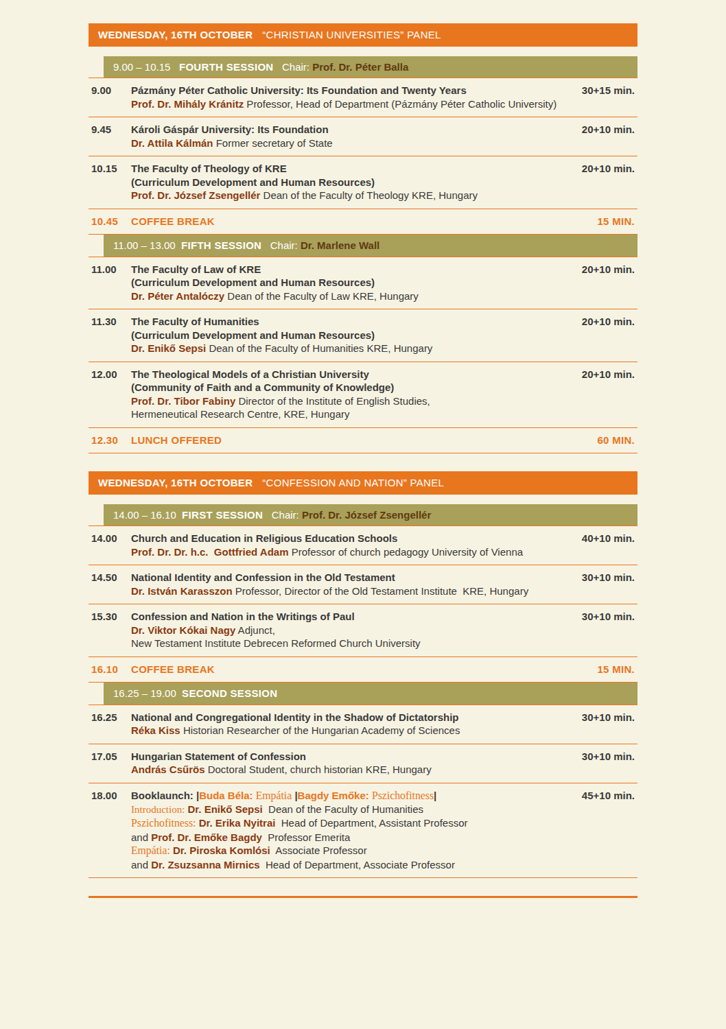Wednesday, 16th October
“Christian Universities” Panel
9.00 – 10.15 Fourth Session Chair: Prof. Dr. Péter Balla
| 9.00 | Pázmány Péter Catholic University: Its Foundation and Twenty Years Prof. Dr. Mihály Kránitz Professor, Head of Department (Pázmány Péter Catholic University) | 30+15 min. |
| 9.45 | Károli Gáspár University: Its Foundation Dr. Attila Kálmán Former secretary of State | 20+10 min. |
| 10.15 | The Faculty of Theology of KRE (Curriculum Development and Human Resources) Prof. Dr. József Zsengellér Dean of the Faculty of Theology KRE, Hungary | 20+10 min. |
| 10.45 | Coffee Break | 15 min. |
11.00 – 13.00 Fifth Session Chair: Dr. Marlene Wall
| 11.00 | The Faculty of Law of KRE (Curriculum Development and Human Resources) Dr. Péter Antalóczy Dean of the Faculty of Law KRE, Hungary | 20+10 min. |
| 11.30 | The Faculty of Humanities (Curriculum Development and Human Resources) Dr. Enikő Sepsi Dean of the Faculty of Humanities KRE, Hungary | 20+10 min. |
| 12.00 | The Theological Models of a Christian University (Community of Faith and a Community of Knowledge) Prof. Dr. Tibor Fabiny Director of the Institute of English Studies, Hermeneutical Research Centre, KRE, Hungary | 20+10 min. |
| 12.30 | Lunch offered | 60 min. |
Wednesday, 16th October
“Confession and Nation” Panel
14.00 – 16.10 First Session Chair: Prof. Dr. József Zsengellér
| 14.00 | Church and Education in Religious Education Schools Prof. Dr. Dr. h.c. Gottfried Adam Professor of church pedagogy University of Vienna | 40+10 min. |
| 14.50 | National Identity and Confession in the Old Testament Dr. István Karasszon Professor, Director of the Old Testament Institute KRE, Hungary | 30+10 min. |
| 15.30 | Confession and Nation in the Writings of Paul Dr. Viktor Kókai Nagy Adjunct, New Testament Institute Debrecen Reformed Church University | 30+10 min. |
| 16.10 | Coffee Break | 15 min. |
16.25 – 19.00 Second Session
| 16.25 | National and Congregational Identity in the Shadow of Dictatorship Réka Kiss Historian Researcher of the Hungarian Academy of Sciences | 30+10 min. |
| 17.05 | Hungarian Statement of Confession András Csűrös Doctoral Student, church historian KRE, Hungary | 30+10 min. |
| 18.00 | Booklaunch: / Buda Béla: Empátia / Bagdy Emőke: Pszichofitness / Introduction: Dr. Enikő Sepsi Dean of the Faculty of Humanities Pszichofitness: Dr. Erika Nyitrai Head of Department, Assistant Professor and Prof. Dr. Emőke Bagdy Professor Emerita Empátia: Dr. Piroska Komlósi Associate Professor and Dr. Zsuzsanna Mirnics Head of Department, Associate Professor | 45+10 min. |